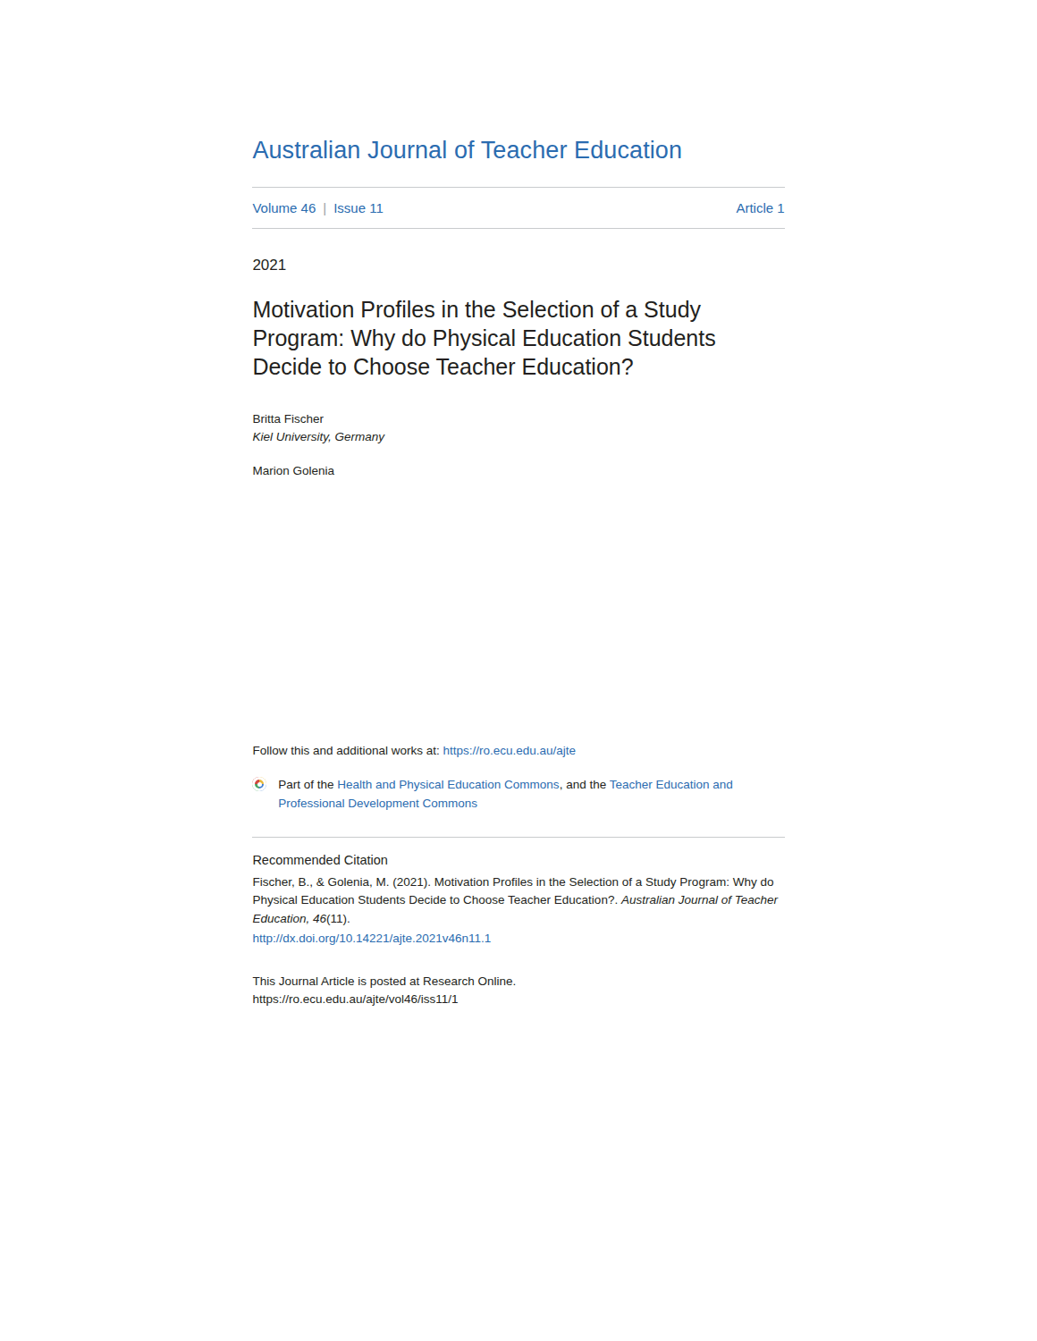Australian Journal of Teacher Education
Volume 46|Issue 11
Article 1
2021
Motivation Profiles in the Selection of a Study Program: Why do Physical Education Students Decide to Choose Teacher Education?
Britta Fischer
Kiel University, Germany
Marion Golenia
Follow this and additional works at: https://ro.ecu.edu.au/ajte
Part of the Health and Physical Education Commons, and the Teacher Education and Professional Development Commons
Recommended Citation
Fischer, B., & Golenia, M. (2021). Motivation Profiles in the Selection of a Study Program: Why do Physical Education Students Decide to Choose Teacher Education?. Australian Journal of Teacher Education, 46(11).
http://dx.doi.org/10.14221/ajte.2021v46n11.1
This Journal Article is posted at Research Online.
https://ro.ecu.edu.au/ajte/vol46/iss11/1